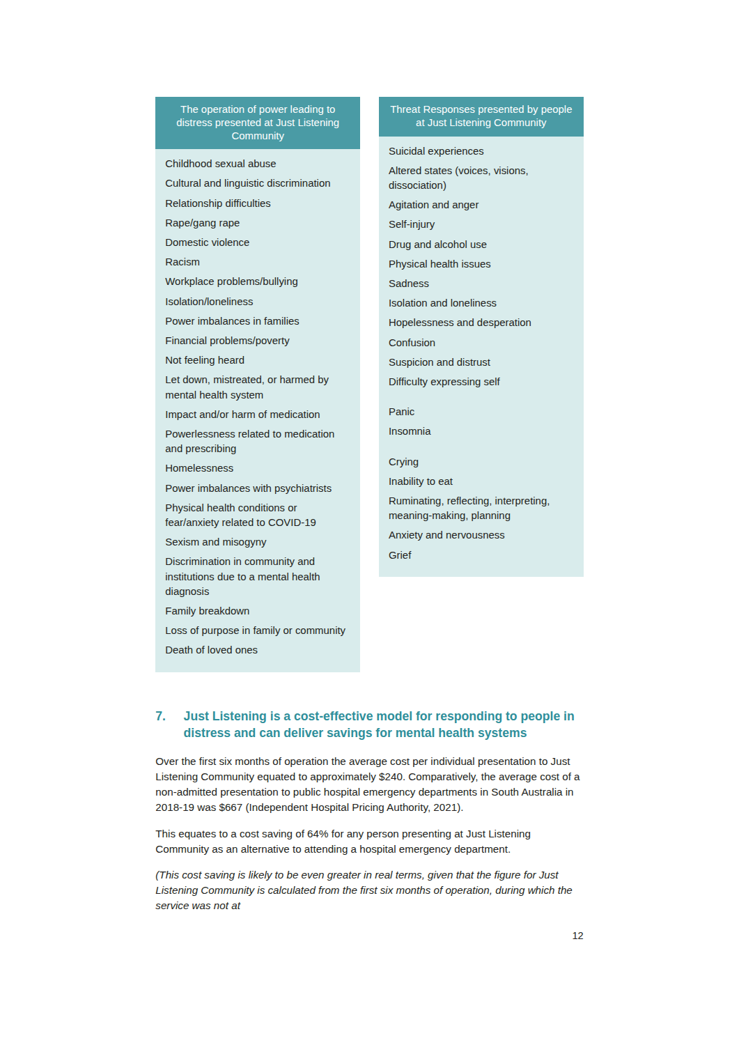The operation of power leading to distress presented at Just Listening Community
Childhood sexual abuse
Cultural and linguistic discrimination
Relationship difficulties
Rape/gang rape
Domestic violence
Racism
Workplace problems/bullying
Isolation/loneliness
Power imbalances in families
Financial problems/poverty
Not feeling heard
Let down, mistreated, or harmed by mental health system
Impact and/or harm of medication
Powerlessness related to medication and prescribing
Homelessness
Power imbalances with psychiatrists
Physical health conditions or fear/anxiety related to COVID-19
Sexism and misogyny
Discrimination in community and institutions due to a mental health diagnosis
Family breakdown
Loss of purpose in family or community
Death of loved ones
Threat Responses presented by people at Just Listening Community
Suicidal experiences
Altered states (voices, visions, dissociation)
Agitation and anger
Self-injury
Drug and alcohol use
Physical health issues
Sadness
Isolation and loneliness
Hopelessness and desperation
Confusion
Suspicion and distrust
Difficulty expressing self
Panic
Insomnia
Crying
Inability to eat
Ruminating, reflecting, interpreting, meaning-making, planning
Anxiety and nervousness
Grief
7. Just Listening is a cost-effective model for responding to people in distress and can deliver savings for mental health systems
Over the first six months of operation the average cost per individual presentation to Just Listening Community equated to approximately $240. Comparatively, the average cost of a non-admitted presentation to public hospital emergency departments in South Australia in 2018-19 was $667 (Independent Hospital Pricing Authority, 2021).
This equates to a cost saving of 64% for any person presenting at Just Listening Community as an alternative to attending a hospital emergency department.
(This cost saving is likely to be even greater in real terms, given that the figure for Just Listening Community is calculated from the first six months of operation, during which the service was not at
12